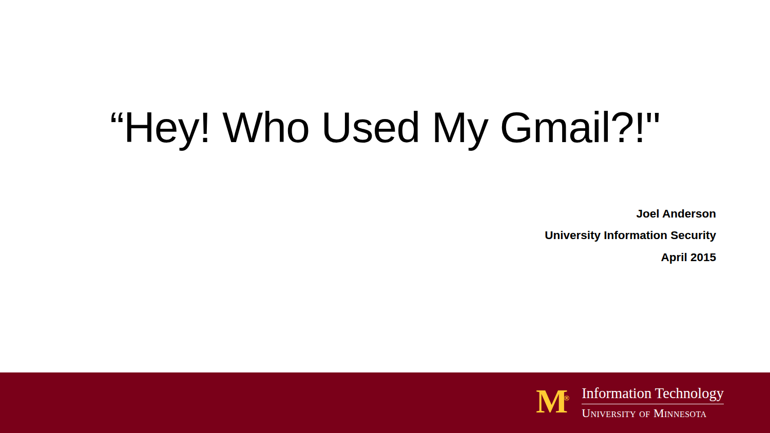“Hey! Who Used My Gmail?!"
Joel Anderson
University Information Security
April 2015
M® Information Technology
University of Minnesota